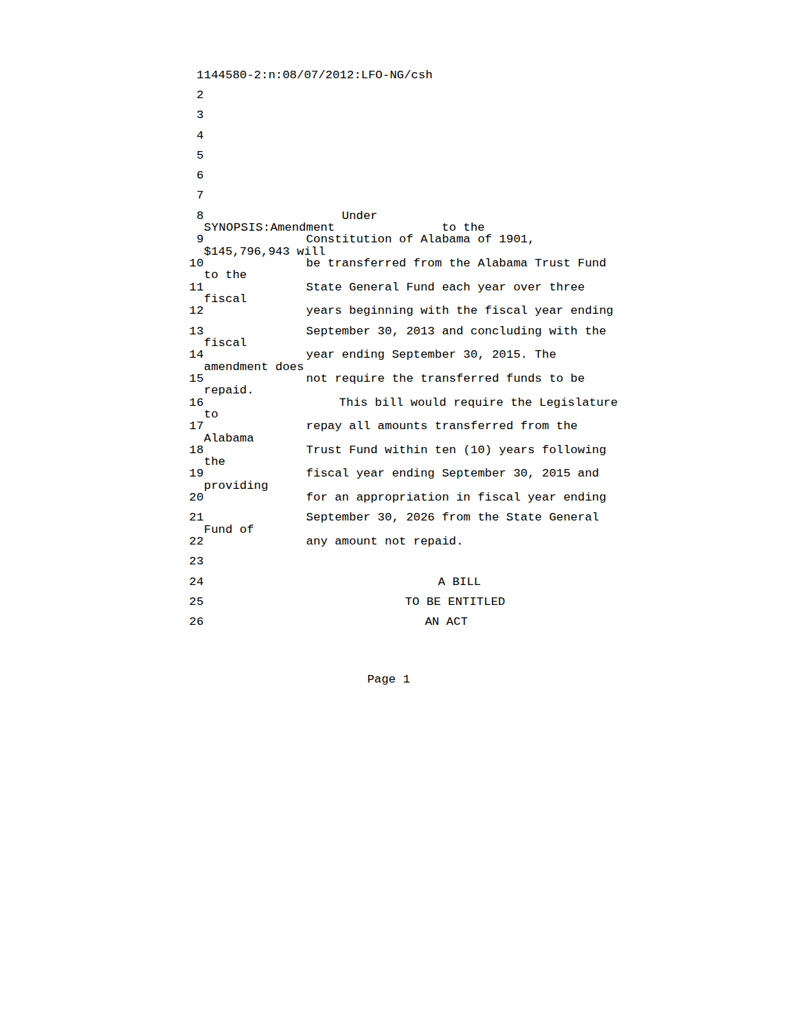| 1 | 144580-2:n:08/07/2012:LFO-NG/csh |
| 2 | |
| 3 | |
| 4 | |
| 5 | |
| 6 | |
| 7 | |
| 8 | SYNOPSIS: Under Amendment to the |
| 9 | Constitution of Alabama of 1901, $145,796,943 will |
| 10 | be transferred from the Alabama Trust Fund to the |
| 11 | State General Fund each year over three fiscal |
| 12 | years beginning with the fiscal year ending |
| 13 | September 30, 2013 and concluding with the fiscal |
| 14 | year ending September 30, 2015. The amendment does |
| 15 | not require the transferred funds to be repaid. |
| 16 | This bill would require the Legislature to |
| 17 | repay all amounts transferred from the Alabama |
| 18 | Trust Fund within ten (10) years following the |
| 19 | fiscal year ending September 30, 2015 and providing |
| 20 | for an appropriation in fiscal year ending |
| 21 | September 30, 2026 from the State General Fund of |
| 22 | any amount not repaid. |
| 23 | |
| 24 | A BILL |
| 25 | TO BE ENTITLED |
| 26 | AN ACT |
Page 1